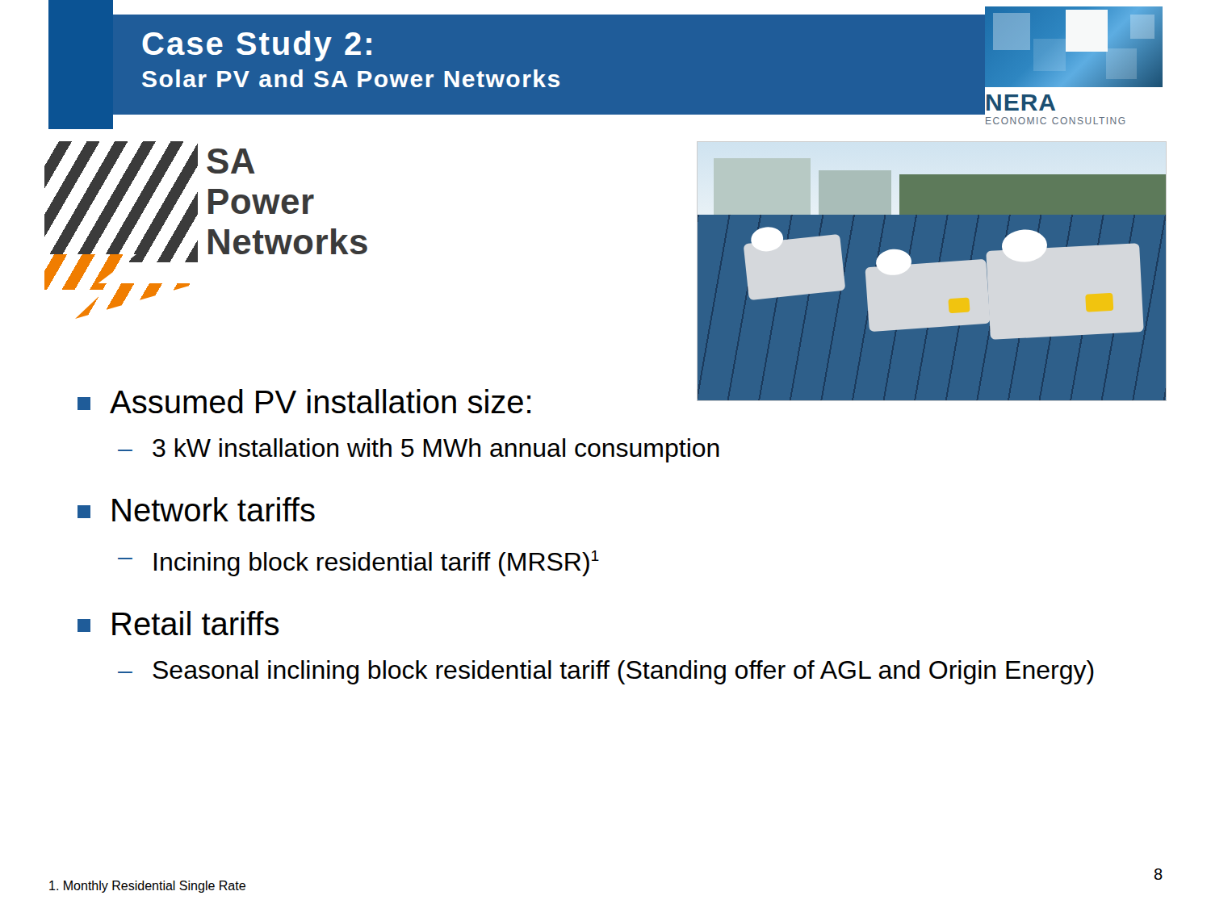Case Study 2:
Solar PV and SA Power Networks
NERA
ECONOMIC CONSULTING
SA
Power
Networks
Assumed PV installation size:
3 kW installation with 5 MWh annual consumption
Network tariffs
Incining block residential tariff (MRSR)1
Retail tariffs
Seasonal inclining block residential tariff (Standing offer of AGL and Origin Energy)
1. Monthly Residential Single Rate
8